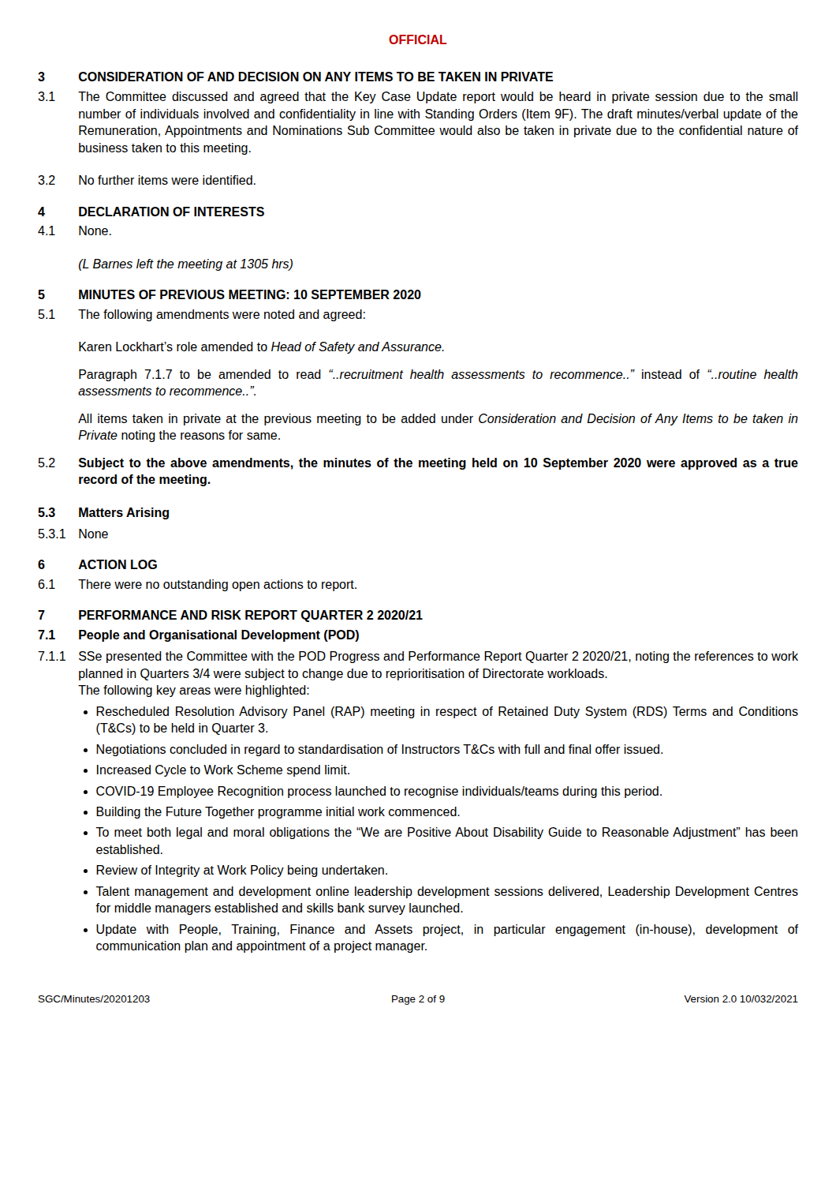OFFICIAL
3
Consideration of and decision on any items to be taken in private
3.1
The Committee discussed and agreed that the Key Case Update report would be heard in private session due to the small number of individuals involved and confidentiality in line with Standing Orders (Item 9F). The draft minutes/verbal update of the Remuneration, Appointments and Nominations Sub Committee would also be taken in private due to the confidential nature of business taken to this meeting.
3.2
No further items were identified.
4
Declaration of Interests
4.1
None.
(L Barnes left the meeting at 1305 hrs)
5
Minutes of previous meeting: 10 September 2020
5.1
The following amendments were noted and agreed:
Karen Lockhart’s role amended to Head of Safety and Assurance.
Paragraph 7.1.7 to be amended to read “..recruitment health assessments to recommence..” instead of “..routine health assessments to recommence..”.
All items taken in private at the previous meeting to be added under Consideration and Decision of Any Items to be taken in Private noting the reasons for same.
5.2
Subject to the above amendments, the minutes of the meeting held on 10 September 2020 were approved as a true record of the meeting.
5.3
Matters Arising
5.3.1
None
6
Action Log
6.1
There were no outstanding open actions to report.
7
Performance and Risk Report Quarter 2 2020/21
7.1
People and Organisational Development (POD)
7.1.1
SSe presented the Committee with the POD Progress and Performance Report Quarter 2 2020/21, noting the references to work planned in Quarters 3/4 were subject to change due to reprioritisation of Directorate workloads.
The following key areas were highlighted:
Rescheduled Resolution Advisory Panel (RAP) meeting in respect of Retained Duty System (RDS) Terms and Conditions (T&Cs) to be held in Quarter 3.
Negotiations concluded in regard to standardisation of Instructors T&Cs with full and final offer issued.
Increased Cycle to Work Scheme spend limit.
COVID-19 Employee Recognition process launched to recognise individuals/teams during this period.
Building the Future Together programme initial work commenced.
To meet both legal and moral obligations the “We are Positive About Disability Guide to Reasonable Adjustment” has been established.
Review of Integrity at Work Policy being undertaken.
Talent management and development online leadership development sessions delivered, Leadership Development Centres for middle managers established and skills bank survey launched.
Update with People, Training, Finance and Assets project, in particular engagement (in-house), development of communication plan and appointment of a project manager.
SGC/Minutes/20201203
Page 2 of 9
Version 2.0 10/032/2021